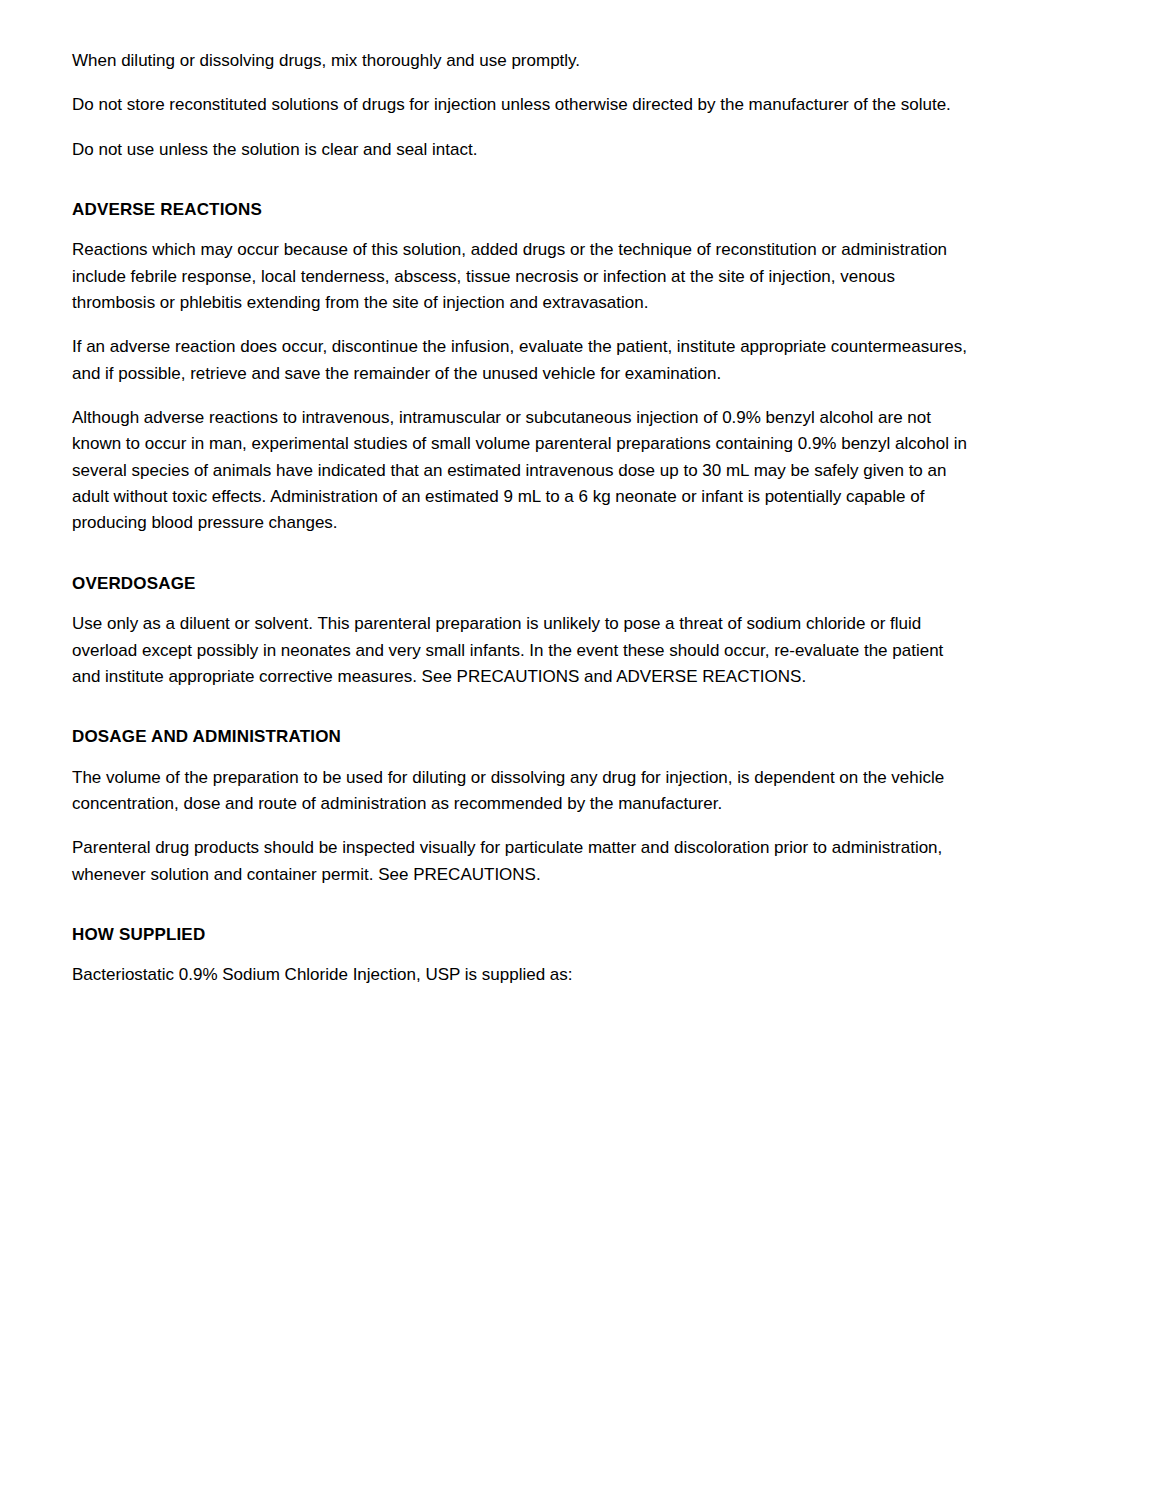When diluting or dissolving drugs, mix thoroughly and use promptly.
Do not store reconstituted solutions of drugs for injection unless otherwise directed by the manufacturer of the solute.
Do not use unless the solution is clear and seal intact.
ADVERSE REACTIONS
Reactions which may occur because of this solution, added drugs or the technique of reconstitution or administration include febrile response, local tenderness, abscess, tissue necrosis or infection at the site of injection, venous thrombosis or phlebitis extending from the site of injection and extravasation.
If an adverse reaction does occur, discontinue the infusion, evaluate the patient, institute appropriate countermeasures, and if possible, retrieve and save the remainder of the unused vehicle for examination.
Although adverse reactions to intravenous, intramuscular or subcutaneous injection of 0.9% benzyl alcohol are not known to occur in man, experimental studies of small volume parenteral preparations containing 0.9% benzyl alcohol in several species of animals have indicated that an estimated intravenous dose up to 30 mL may be safely given to an adult without toxic effects. Administration of an estimated 9 mL to a 6 kg neonate or infant is potentially capable of producing blood pressure changes.
OVERDOSAGE
Use only as a diluent or solvent. This parenteral preparation is unlikely to pose a threat of sodium chloride or fluid overload except possibly in neonates and very small infants. In the event these should occur, re-evaluate the patient and institute appropriate corrective measures. See PRECAUTIONS and ADVERSE REACTIONS.
DOSAGE AND ADMINISTRATION
The volume of the preparation to be used for diluting or dissolving any drug for injection, is dependent on the vehicle concentration, dose and route of administration as recommended by the manufacturer.
Parenteral drug products should be inspected visually for particulate matter and discoloration prior to administration, whenever solution and container permit. See PRECAUTIONS.
HOW SUPPLIED
Bacteriostatic 0.9% Sodium Chloride Injection, USP is supplied as: